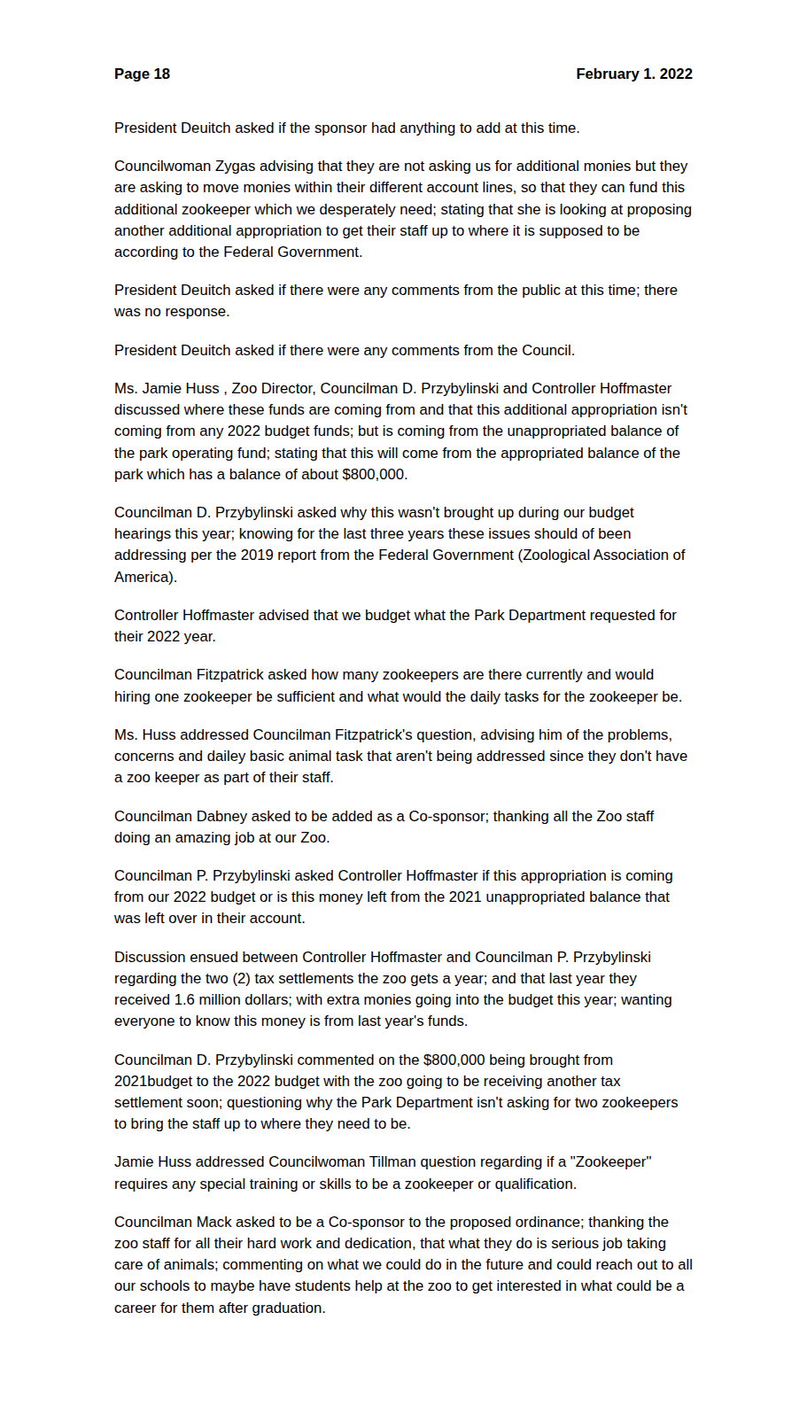Page 18 February 1. 2022
President Deuitch asked if the sponsor had anything to add at this time.
Councilwoman Zygas advising that they are not asking us for additional monies but they are asking to move monies within their different account lines, so that they can fund this additional zookeeper which we desperately need; stating that she is looking at proposing another additional appropriation to get their staff up to where it is supposed to be according to the Federal Government.
President Deuitch asked if there were any comments from the public at this time; there was no response.
President Deuitch asked if there were any comments from the Council.
Ms. Jamie Huss , Zoo Director, Councilman D. Przybylinski and Controller Hoffmaster discussed where these funds are coming from and that this additional appropriation isn't coming from any 2022 budget funds; but is coming from the unappropriated balance of the park operating fund; stating that this will come from the appropriated balance of the park which has a balance of about $800,000.
Councilman D. Przybylinski asked why this wasn't brought up during our budget hearings this year; knowing for the last three years these issues should of been addressing per the 2019 report from the Federal Government (Zoological Association of America).
Controller Hoffmaster advised that we budget what the Park Department requested for their 2022 year.
Councilman Fitzpatrick asked how many zookeepers are there currently and would hiring one zookeeper be sufficient and what would the daily tasks for the zookeeper be.
Ms. Huss addressed Councilman Fitzpatrick's question, advising him of the problems, concerns and dailey basic animal task that aren't being addressed since they don't have a zoo keeper as part of their staff.
Councilman Dabney asked to be added as a Co-sponsor; thanking all the Zoo staff doing an amazing job at our Zoo.
Councilman P. Przybylinski asked Controller Hoffmaster if this appropriation is coming from our 2022 budget or is this money left from the 2021 unappropriated balance that was left over in their account.
Discussion ensued between Controller Hoffmaster and Councilman P. Przybylinski regarding the two (2) tax settlements the zoo gets a year; and that last year they received 1.6 million dollars; with extra monies going into the budget this year; wanting everyone to know this money is from last year's funds.
Councilman D. Przybylinski commented on the $800,000 being brought from 2021budget to the 2022 budget with the zoo going to be receiving another tax settlement soon; questioning why the Park Department isn't asking for two zookeepers to bring the staff up to where they need to be.
Jamie Huss addressed Councilwoman Tillman question regarding if a "Zookeeper" requires any special training or skills to be a zookeeper or qualification.
Councilman Mack asked to be a Co-sponsor to the proposed ordinance; thanking the zoo staff for all their hard work and dedication, that what they do is serious job taking care of animals; commenting on what we could do in the future and could reach out to all our schools to maybe have students help at the zoo to get interested in what could be a career for them after graduation.